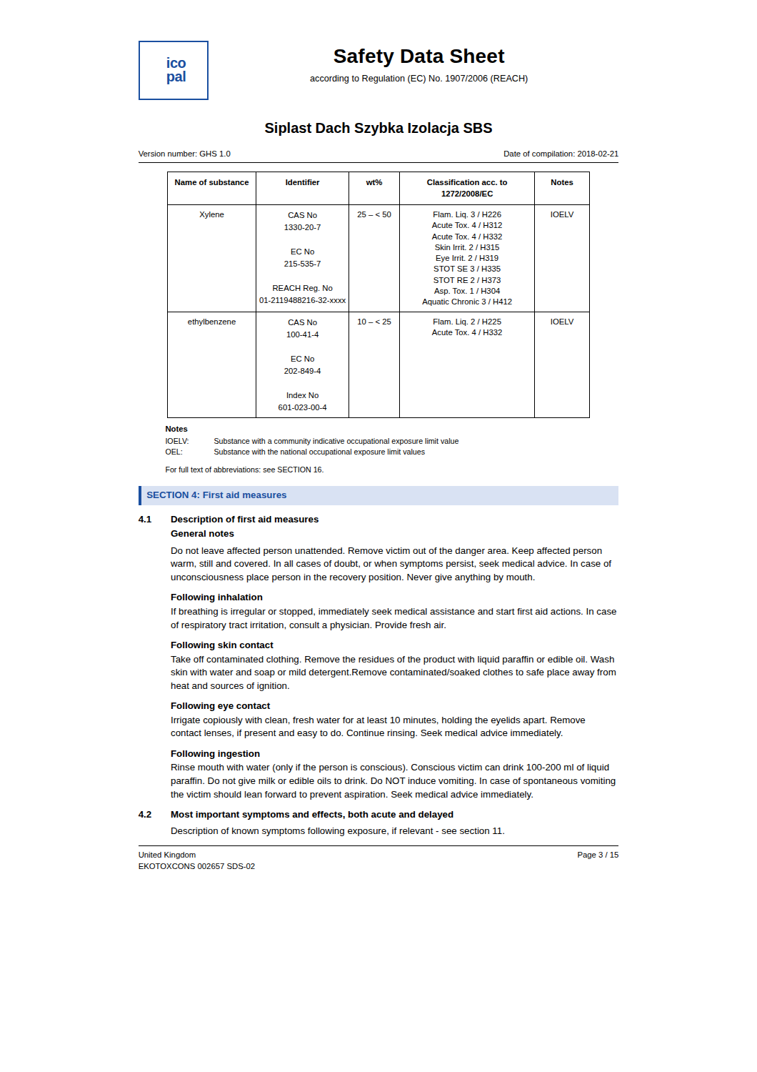ico pal
Safety Data Sheet
according to Regulation (EC) No. 1907/2006 (REACH)
Siplast Dach Szybka Izolacja SBS
Version number: GHS 1.0 Date of compilation: 2018-02-21
| Name of substance | Identifier | wt% | Classification acc. to 1272/2008/EC | Notes |
| --- | --- | --- | --- | --- |
| Xylene | CAS No 1330-20-7 EC No 215-535-7 REACH Reg. No 01-2119488216-32-xxxx | 25 – < 50 | Flam. Liq. 3 / H226 Acute Tox. 4 / H312 Acute Tox. 4 / H332 Skin Irrit. 2 / H315 Eye Irrit. 2 / H319 STOT SE 3 / H335 STOT RE 2 / H373 Asp. Tox. 1 / H304 Aquatic Chronic 3 / H412 | IOELV |
| ethylbenzene | CAS No 100-41-4 EC No 202-849-4 Index No 601-023-00-4 | 10 – < 25 | Flam. Liq. 2 / H225 Acute Tox. 4 / H332 | IOELV |
Notes
| IOELV: | Substance with a community indicative occupational exposure limit value |
| OEL: | Substance with the national occupational exposure limit values |
For full text of abbreviations: see SECTION 16.
SECTION 4: First aid measures
4.1
Description of first aid measures
General notes
Do not leave affected person unattended. Remove victim out of the danger area. Keep affected person warm, still and covered. In all cases of doubt, or when symptoms persist, seek medical advice. In case of unconsciousness place person in the recovery position. Never give anything by mouth.
Following inhalation
If breathing is irregular or stopped, immediately seek medical assistance and start first aid actions. In case of respiratory tract irritation, consult a physician. Provide fresh air.
Following skin contact
Take off contaminated clothing. Remove the residues of the product with liquid paraffin or edible oil. Wash skin with water and soap or mild detergent.Remove contaminated/soaked clothes to safe place away from heat and sources of ignition.
Following eye contact
Irrigate copiously with clean, fresh water for at least 10 minutes, holding the eyelids apart. Remove contact lenses, if present and easy to do. Continue rinsing. Seek medical advice immediately.
Following ingestion
Rinse mouth with water (only if the person is conscious). Conscious victim can drink 100-200 ml of liquid paraffin. Do not give milk or edible oils to drink. Do NOT induce vomiting. In case of spontaneous vomiting the victim should lean forward to prevent aspiration. Seek medical advice immediately.
4.2
Most important symptoms and effects, both acute and delayed
Description of known symptoms following exposure, if relevant - see section 11.
United Kingdom
EKOTOXCONS 002657 SDS-02
Page 3 / 15